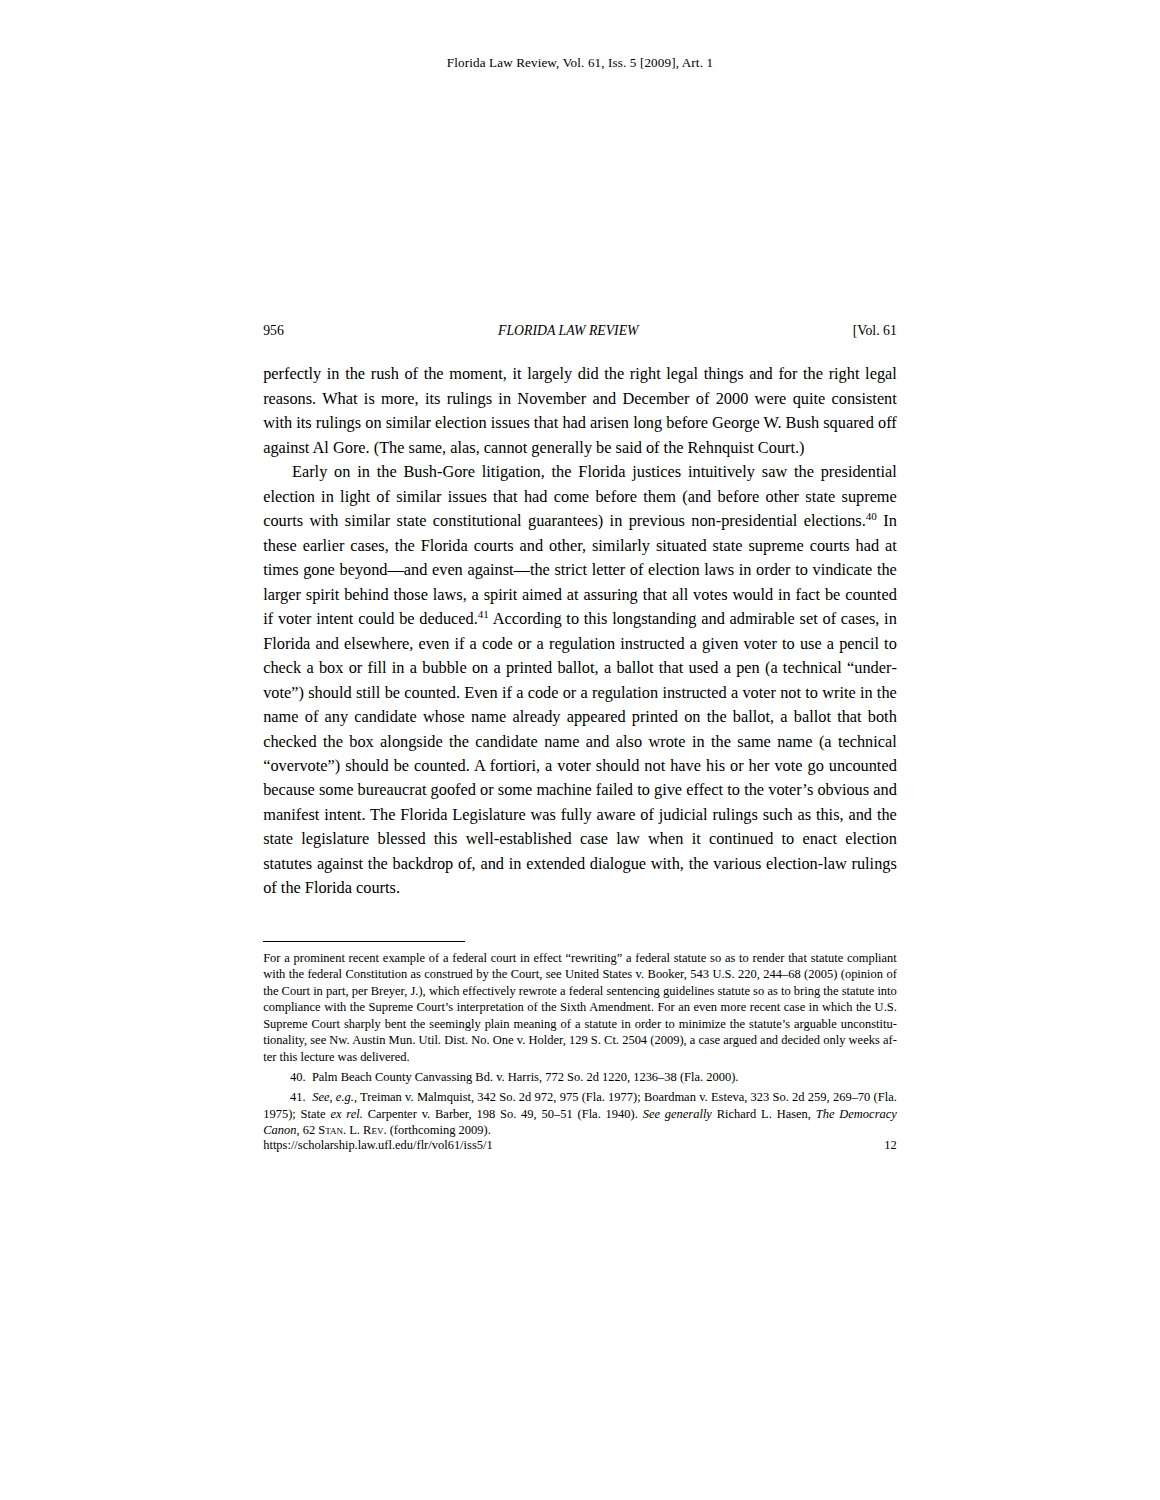Florida Law Review, Vol. 61, Iss. 5 [2009], Art. 1
956 FLORIDA LAW REVIEW [Vol. 61
perfectly in the rush of the moment, it largely did the right legal things and for the right legal reasons. What is more, its rulings in November and December of 2000 were quite consistent with its rulings on similar election issues that had arisen long before George W. Bush squared off against Al Gore. (The same, alas, cannot generally be said of the Rehnquist Court.)
Early on in the Bush-Gore litigation, the Florida justices intuitively saw the presidential election in light of similar issues that had come before them (and before other state supreme courts with similar state constitutional guarantees) in previous non-presidential elections.40 In these earlier cases, the Florida courts and other, similarly situated state supreme courts had at times gone beyond—and even against—the strict letter of election laws in order to vindicate the larger spirit behind those laws, a spirit aimed at assuring that all votes would in fact be counted if voter intent could be deduced.41 According to this longstanding and admirable set of cases, in Florida and elsewhere, even if a code or a regulation instructed a given voter to use a pencil to check a box or fill in a bubble on a printed ballot, a ballot that used a pen (a technical “undervote”) should still be counted. Even if a code or a regulation instructed a voter not to write in the name of any candidate whose name already appeared printed on the ballot, a ballot that both checked the box alongside the candidate name and also wrote in the same name (a technical “overvote”) should be counted. A fortiori, a voter should not have his or her vote go uncounted because some bureaucrat goofed or some machine failed to give effect to the voter’s obvious and manifest intent. The Florida Legislature was fully aware of judicial rulings such as this, and the state legislature blessed this well-established case law when it continued to enact election statutes against the backdrop of, and in extended dialogue with, the various election-law rulings of the Florida courts.
For a prominent recent example of a federal court in effect “rewriting” a federal statute so as to render that statute compliant with the federal Constitution as construed by the Court, see United States v. Booker, 543 U.S. 220, 244–68 (2005) (opinion of the Court in part, per Breyer, J.), which effectively rewrote a federal sentencing guidelines statute so as to bring the statute into compliance with the Supreme Court’s interpretation of the Sixth Amendment. For an even more recent case in which the U.S. Supreme Court sharply bent the seemingly plain meaning of a statute in order to minimize the statute’s arguable unconstitutionality, see Nw. Austin Mun. Util. Dist. No. One v. Holder, 129 S. Ct. 2504 (2009), a case argued and decided only weeks after this lecture was delivered.
40. Palm Beach County Canvassing Bd. v. Harris, 772 So. 2d 1220, 1236–38 (Fla. 2000).
41. See, e.g., Treiman v. Malmquist, 342 So. 2d 972, 975 (Fla. 1977); Boardman v. Esteva, 323 So. 2d 259, 269–70 (Fla. 1975); State ex rel. Carpenter v. Barber, 198 So. 49, 50–51 (Fla. 1940). See generally Richard L. Hasen, The Democracy Canon, 62 Stan. L. Rev. (forthcoming 2009).
https://scholarship.law.ufl.edu/flr/vol61/iss5/1 12